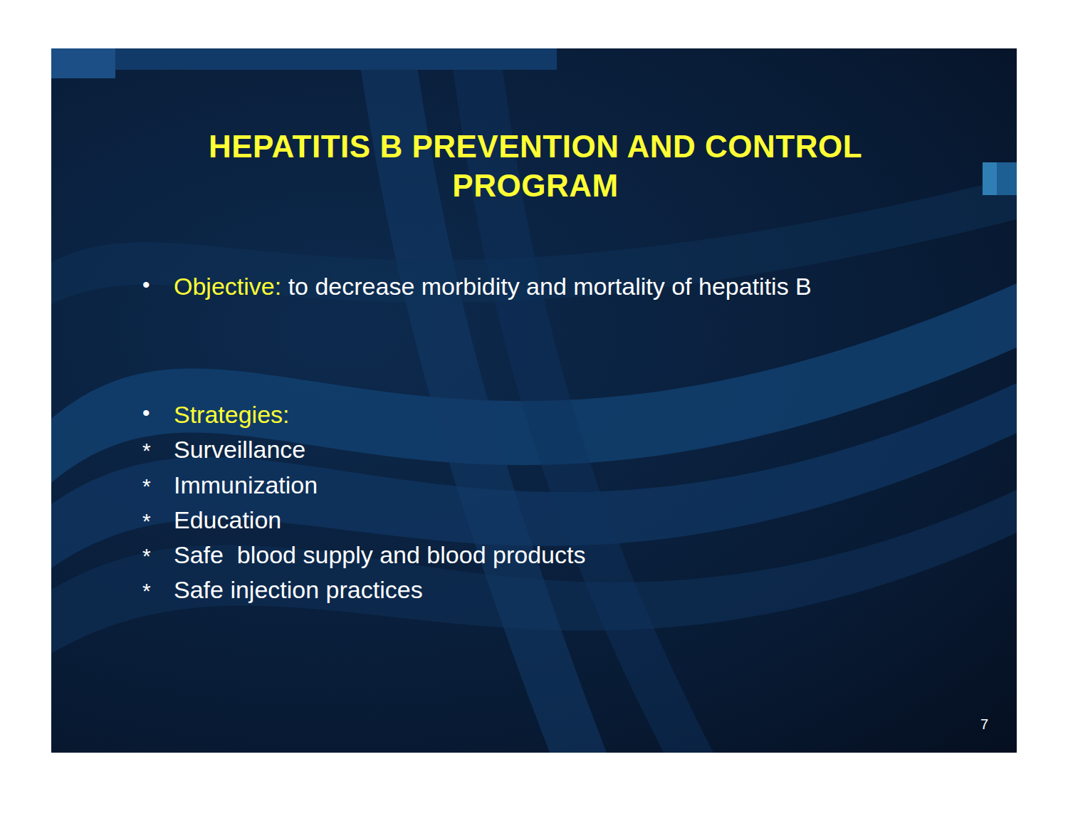HEPATITIS B PREVENTION AND CONTROL PROGRAM
Objective: to decrease morbidity and mortality of hepatitis B
Strategies:
Surveillance
Immunization
Education
Safe blood supply and blood products
Safe injection practices
7